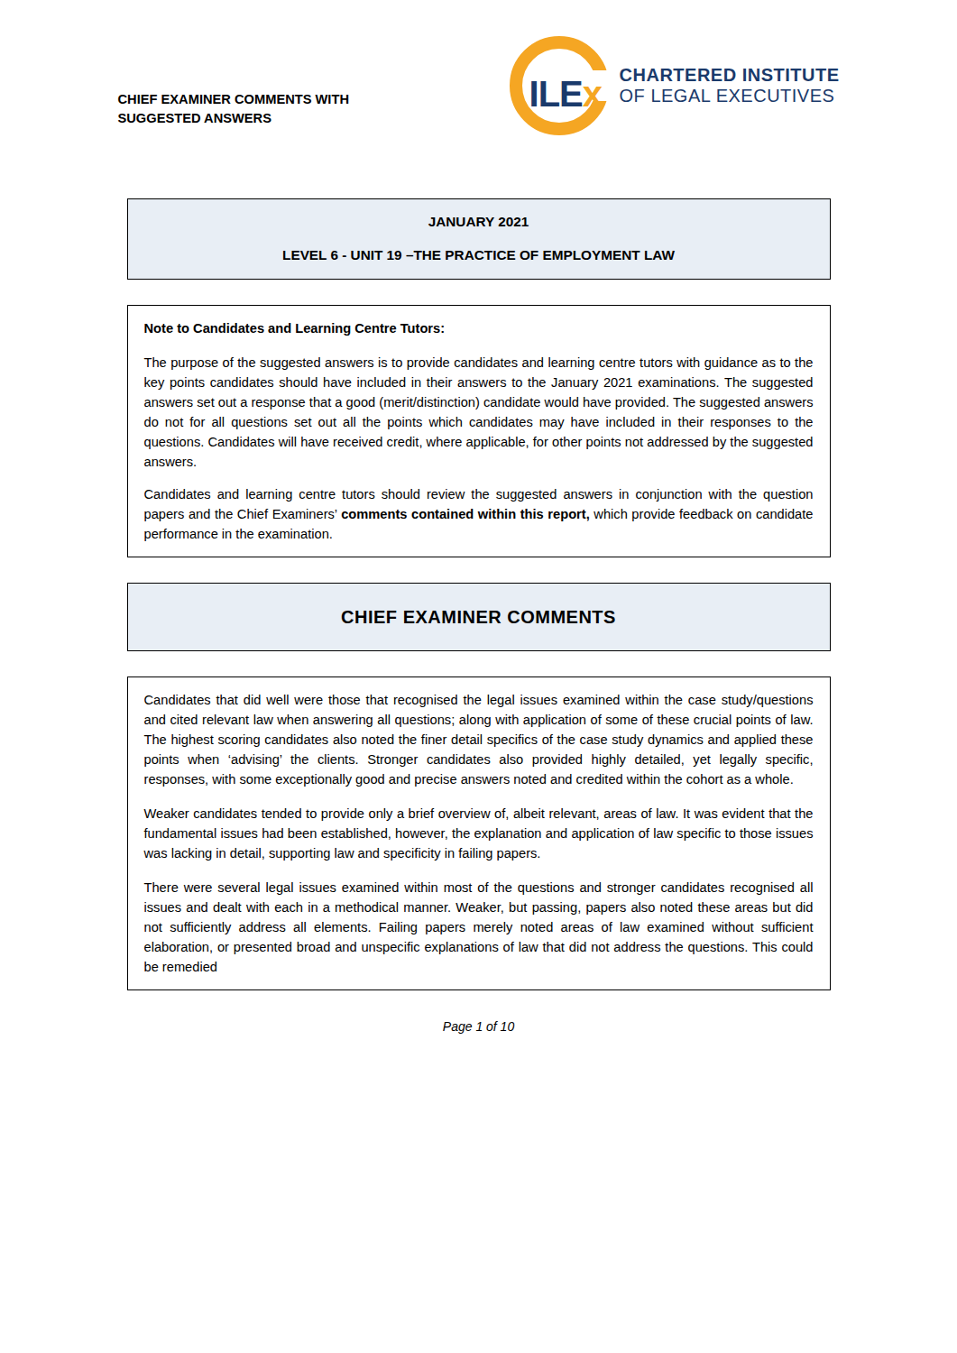ILEx
CHARTERED INSTITUTE
OF LEGAL EXECUTIVES
CHIEF EXAMINER COMMENTS WITH
SUGGESTED ANSWERS
JANUARY 2021
LEVEL 6 - UNIT 19 –THE PRACTICE OF EMPLOYMENT LAW
Note to Candidates and Learning Centre Tutors:
The purpose of the suggested answers is to provide candidates and learning centre tutors with guidance as to the key points candidates should have included in their answers to the January 2021 examinations. The suggested answers set out a response that a good (merit/distinction) candidate would have provided. The suggested answers do not for all questions set out all the points which candidates may have included in their responses to the questions. Candidates will have received credit, where applicable, for other points not addressed by the suggested answers.
Candidates and learning centre tutors should review the suggested answers in conjunction with the question papers and the Chief Examiners’ comments contained within this report, which provide feedback on candidate performance in the examination.
CHIEF EXAMINER COMMENTS
Candidates that did well were those that recognised the legal issues examined within the case study/questions and cited relevant law when answering all questions; along with application of some of these crucial points of law. The highest scoring candidates also noted the finer detail specifics of the case study dynamics and applied these points when ‘advising’ the clients. Stronger candidates also provided highly detailed, yet legally specific, responses, with some exceptionally good and precise answers noted and credited within the cohort as a whole.
Weaker candidates tended to provide only a brief overview of, albeit relevant, areas of law. It was evident that the fundamental issues had been established, however, the explanation and application of law specific to those issues was lacking in detail, supporting law and specificity in failing papers.
There were several legal issues examined within most of the questions and stronger candidates recognised all issues and dealt with each in a methodical manner. Weaker, but passing, papers also noted these areas but did not sufficiently address all elements. Failing papers merely noted areas of law examined without sufficient elaboration, or presented broad and unspecific explanations of law that did not address the questions. This could be remedied
Page 1 of 10